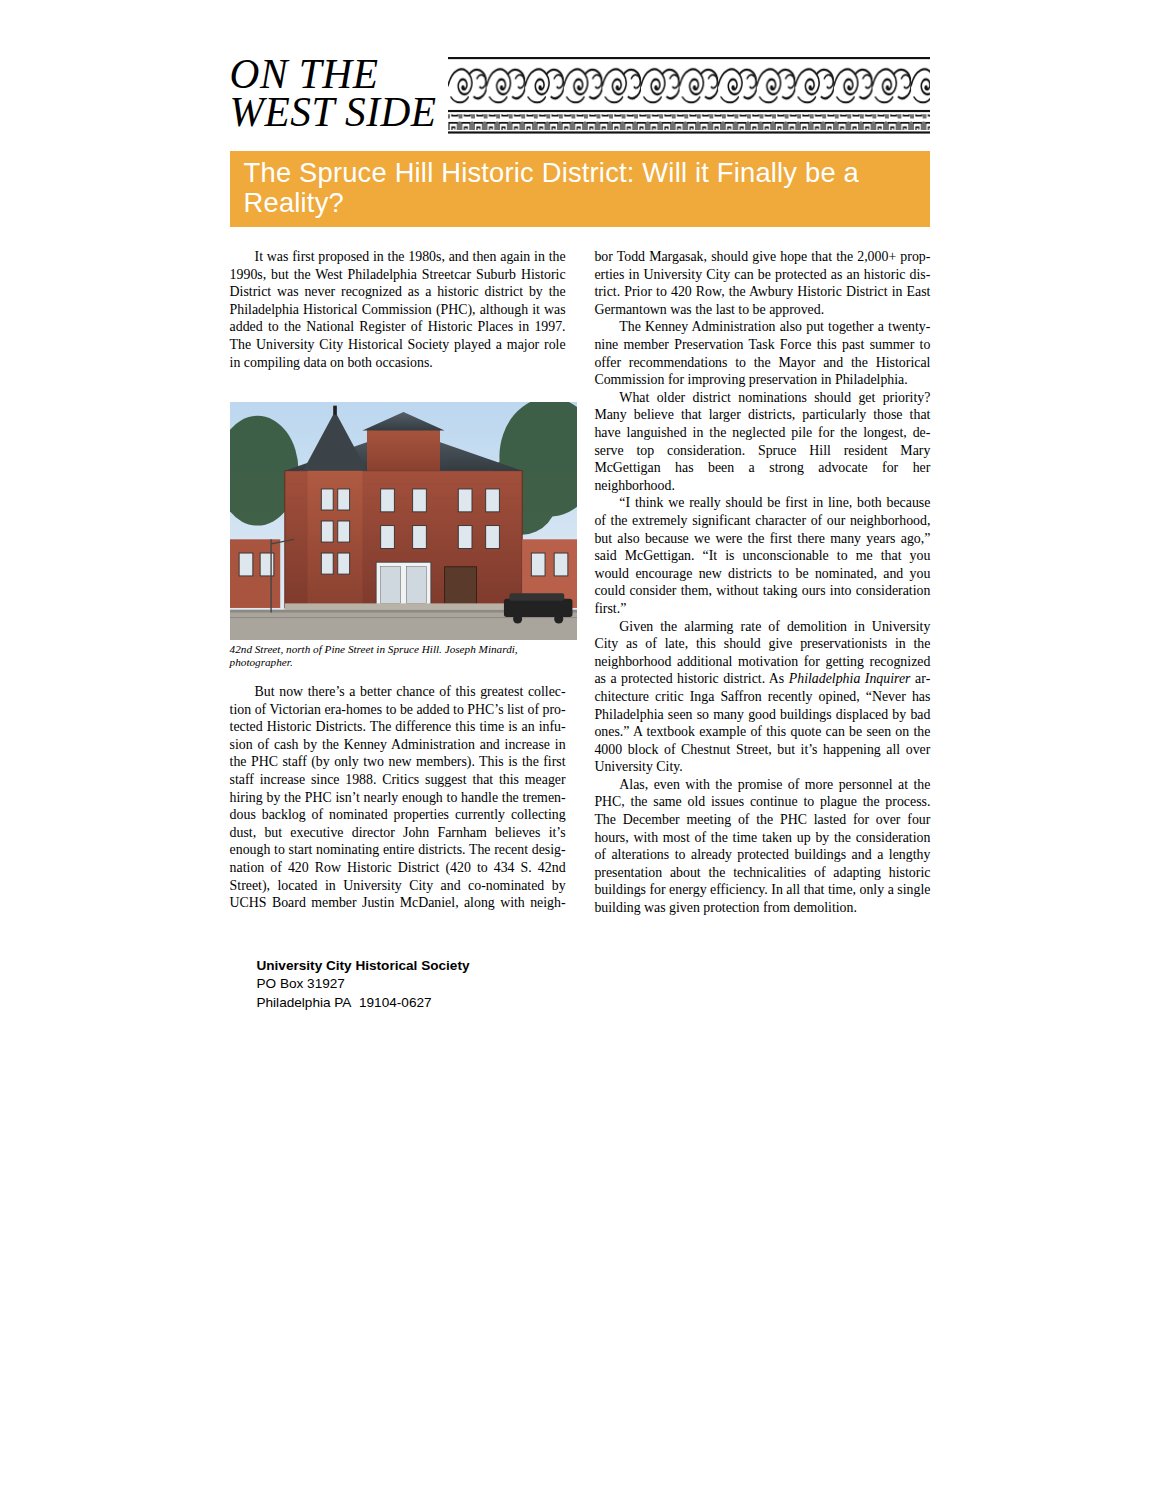ON THE WEST SIDE
The Spruce Hill Historic District: Will it Finally be a Reality?
It was first proposed in the 1980s, and then again in the 1990s, but the West Philadelphia Streetcar Suburb Historic District was never recognized as a historic district by the Philadelphia Historical Commission (PHC), although it was added to the National Register of Historic Places in 1997. The University City Historical Society played a major role in compiling data on both occasions.
42nd Street, north of Pine Street in Spruce Hill. Joseph Minardi, photographer.
But now there’s a better chance of this greatest collection of Victorian era-homes to be added to PHC’s list of protected Historic Districts. The difference this time is an infusion of cash by the Kenney Administration and increase in the PHC staff (by only two new members). This is the first staff increase since 1988. Critics suggest that this meager hiring by the PHC isn’t nearly enough to handle the tremendous backlog of nominated properties currently collecting dust, but executive director John Farnham believes it’s enough to start nominating entire districts. The recent designation of 420 Row Historic District (420 to 434 S. 42nd Street), located in University City and co-nominated by UCHS Board member Justin McDaniel, along with neighbor Todd Margasak, should give hope that the 2,000+ properties in University City can be protected as an historic district. Prior to 420 Row, the Awbury Historic District in East Germantown was the last to be approved.
The Kenney Administration also put together a twenty-nine member Preservation Task Force this past summer to offer recommendations to the Mayor and the Historical Commission for improving preservation in Philadelphia.
What older district nominations should get priority? Many believe that larger districts, particularly those that have languished in the neglected pile for the longest, deserve top consideration. Spruce Hill resident Mary McGettigan has been a strong advocate for her neighborhood.
“I think we really should be first in line, both because of the extremely significant character of our neighborhood, but also because we were the first there many years ago,” said McGettigan. “It is unconscionable to me that you would encourage new districts to be nominated, and you could consider them, without taking ours into consideration first.”
Given the alarming rate of demolition in University City as of late, this should give preservationists in the neighborhood additional motivation for getting recognized as a protected historic district. As Philadelphia Inquirer architecture critic Inga Saffron recently opined, “Never has Philadelphia seen so many good buildings displaced by bad ones.” A textbook example of this quote can be seen on the 4000 block of Chestnut Street, but it’s happening all over University City.
Alas, even with the promise of more personnel at the PHC, the same old issues continue to plague the process. The December meeting of the PHC lasted for over four hours, with most of the time taken up by the consideration of alterations to already protected buildings and a lengthy presentation about the technicalities of adapting historic buildings for energy efficiency. In all that time, only a single building was given protection from demolition.
University City Historical Society
PO Box 31927
Philadelphia PA 19104-0627